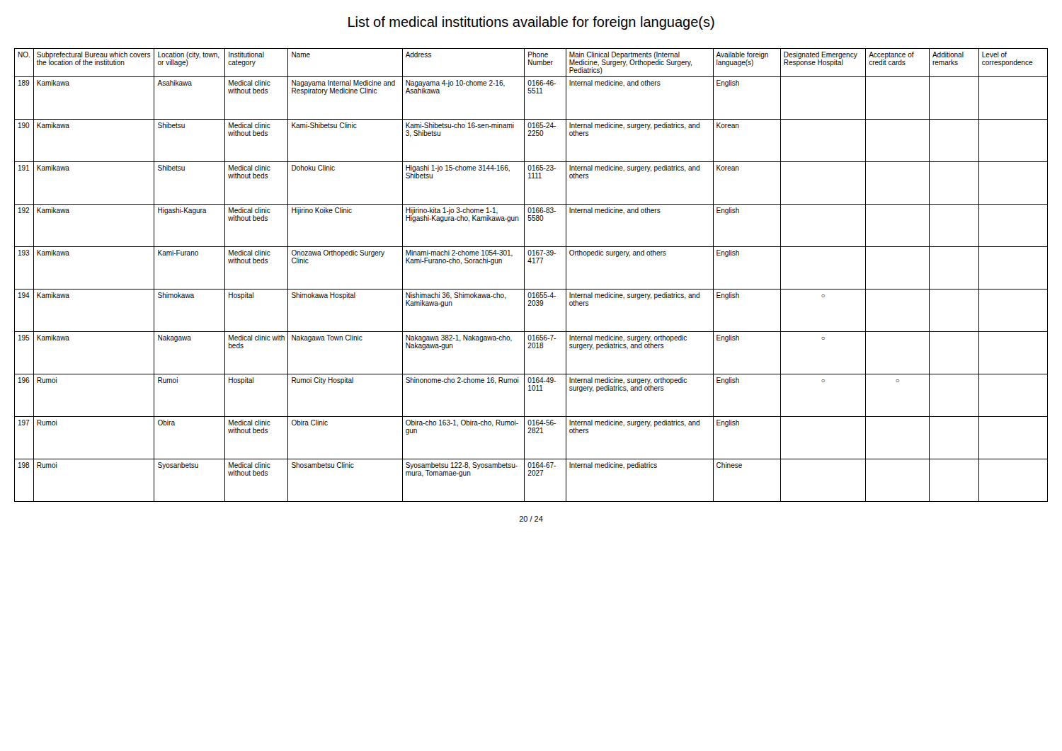List of medical institutions available for foreign language(s)
| NO. | Subprefectural Bureau which covers the location of the institution | Location (city, town, or village) | Institutional category | Name | Address | Phone Number | Main Clinical Departments (Internal Medicine, Surgery, Orthopedic Surgery, Pediatrics) | Available foreign language(s) | Designated Emergency Response Hospital | Acceptance of credit cards | Additional remarks | Level of correspondence |
| --- | --- | --- | --- | --- | --- | --- | --- | --- | --- | --- | --- | --- |
| 189 | Kamikawa | Asahikawa | Medical clinic without beds | Nagayama Internal Medicine and Respiratory Medicine Clinic | Nagayama 4-jo 10-chome 2-16, Asahikawa | 0166-46-5511 | Internal medicine, and others | English | | | | |
| 190 | Kamikawa | Shibetsu | Medical clinic without beds | Kami-Shibetsu Clinic | Kami-Shibetsu-cho 16-sen-minami 3, Shibetsu | 0165-24-2250 | Internal medicine, surgery, pediatrics, and others | Korean | | | | |
| 191 | Kamikawa | Shibetsu | Medical clinic without beds | Dohoku Clinic | Higashi 1-jo 15-chome 3144-166, Shibetsu | 0165-23-1111 | Internal medicine, surgery, pediatrics, and others | Korean | | | | |
| 192 | Kamikawa | Higashi-Kagura | Medical clinic without beds | Hijirino Koike Clinic | Hijirino-kita 1-jo 3-chome 1-1, Higashi-Kagura-cho, Kamikawa-gun | 0166-83-5580 | Internal medicine, and others | English | | | | |
| 193 | Kamikawa | Kami-Furano | Medical clinic without beds | Onozawa Orthopedic Surgery Clinic | Minami-machi 2-chome 1054-301, Kami-Furano-cho, Sorachi-gun | 0167-39-4177 | Orthopedic surgery, and others | English | | | | |
| 194 | Kamikawa | Shimokawa | Hospital | Shimokawa Hospital | Nishimachi 36, Shimokawa-cho, Kamikawa-gun | 01655-4-2039 | Internal medicine, surgery, pediatrics, and others | English | ○ | | | |
| 195 | Kamikawa | Nakagawa | Medical clinic with beds | Nakagawa Town Clinic | Nakagawa 382-1, Nakagawa-cho, Nakagawa-gun | 01656-7-2018 | Internal medicine, surgery, orthopedic surgery, pediatrics, and others | English | ○ | | | |
| 196 | Rumoi | Rumoi | Hospital | Rumoi City Hospital | Shinonome-cho 2-chome 16, Rumoi | 0164-49-1011 | Internal medicine, surgery, orthopedic surgery, pediatrics, and others | English | ○ | ○ | | |
| 197 | Rumoi | Obira | Medical clinic without beds | Obira Clinic | Obira-cho 163-1, Obira-cho, Rumoi-gun | 0164-56-2821 | Internal medicine, surgery, pediatrics, and others | English | | | | |
| 198 | Rumoi | Syosanbetsu | Medical clinic without beds | Shosambetsu Clinic | Syosambetsu 122-8, Syosambetsu-mura, Tomamae-gun | 0164-67-2027 | Internal medicine, pediatrics | Chinese | | | | |
20 / 24